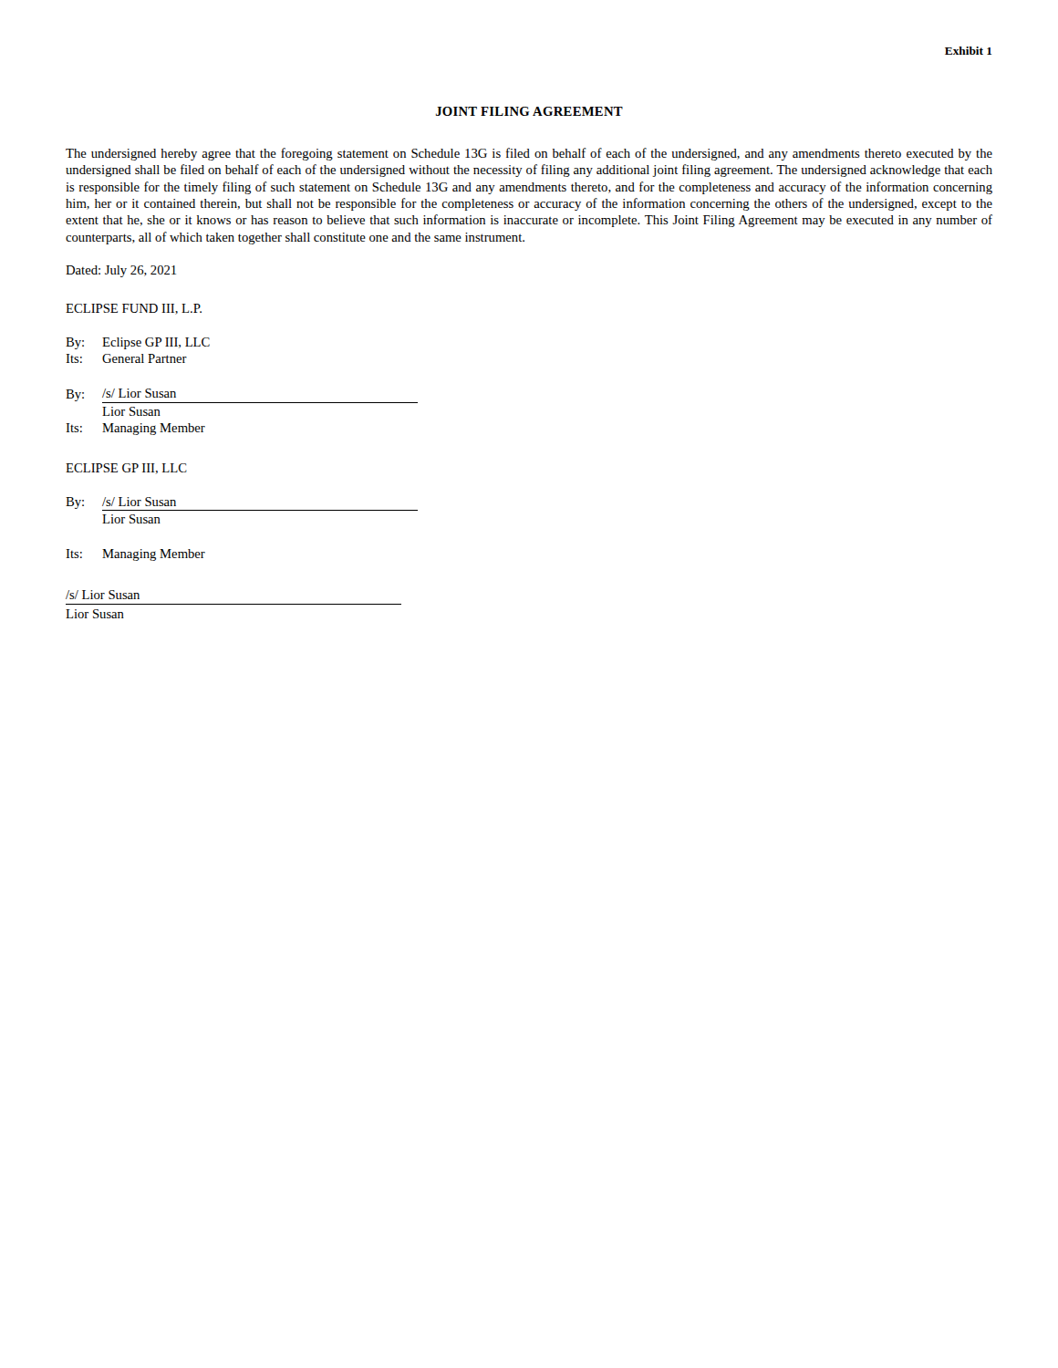Exhibit 1
JOINT FILING AGREEMENT
The undersigned hereby agree that the foregoing statement on Schedule 13G is filed on behalf of each of the undersigned, and any amendments thereto executed by the undersigned shall be filed on behalf of each of the undersigned without the necessity of filing any additional joint filing agreement. The undersigned acknowledge that each is responsible for the timely filing of such statement on Schedule 13G and any amendments thereto, and for the completeness and accuracy of the information concerning him, her or it contained therein, but shall not be responsible for the completeness or accuracy of the information concerning the others of the undersigned, except to the extent that he, she or it knows or has reason to believe that such information is inaccurate or incomplete. This Joint Filing Agreement may be executed in any number of counterparts, all of which taken together shall constitute one and the same instrument.
Dated: July 26, 2021
ECLIPSE FUND III, L.P.
| By: | Eclipse GP III, LLC |
| Its: | General Partner |
| By: | /s/ Lior Susan |
| | Lior Susan |
| Its: | Managing Member |
ECLIPSE GP III, LLC
| By: | /s/ Lior Susan |
| | Lior Susan |
| Its: | Managing Member |
/s/ Lior Susan
Lior Susan